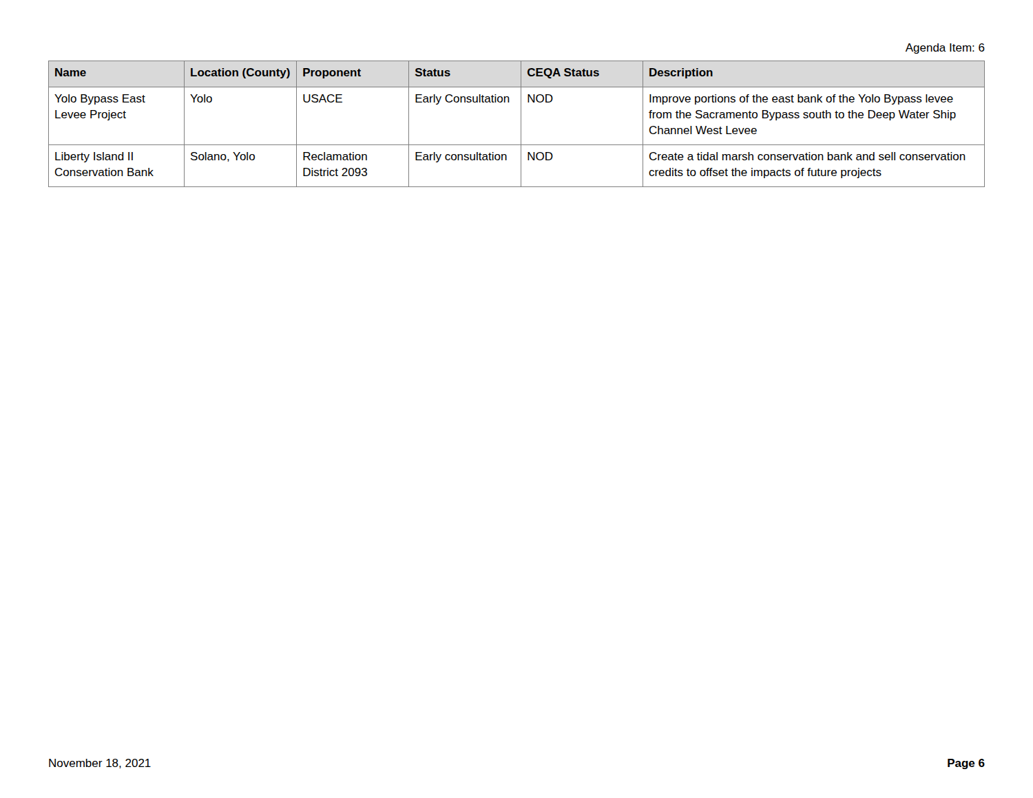Agenda Item: 6
| Name | Location (County) | Proponent | Status | CEQA Status | Description |
| --- | --- | --- | --- | --- | --- |
| Yolo Bypass East Levee Project | Yolo | USACE | Early Consultation | NOD | Improve portions of the east bank of the Yolo Bypass levee from the Sacramento Bypass south to the Deep Water Ship Channel West Levee |
| Liberty Island II Conservation Bank | Solano, Yolo | Reclamation District 2093 | Early consultation | NOD | Create a tidal marsh conservation bank and sell conservation credits to offset the impacts of future projects |
November 18, 2021 Page 6